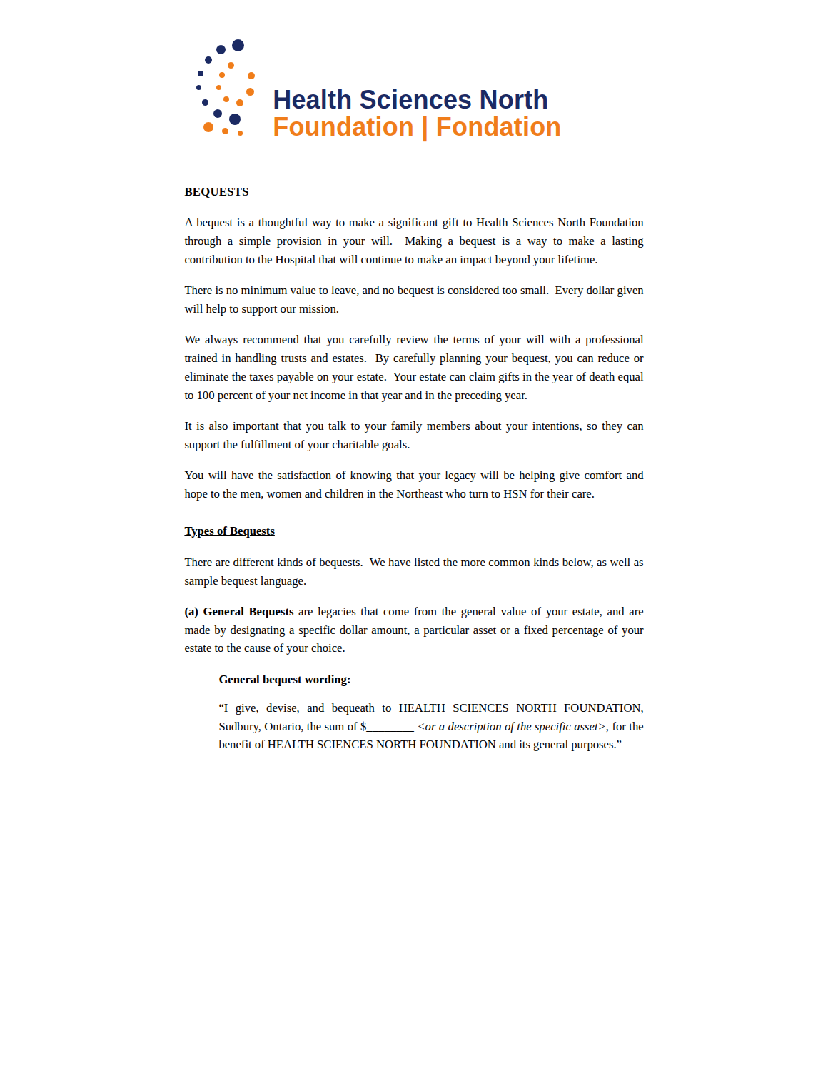Health Sciences North
Foundation | Fondation
BEQUESTS
A bequest is a thoughtful way to make a significant gift to Health Sciences North Foundation through a simple provision in your will. Making a bequest is a way to make a lasting contribution to the Hospital that will continue to make an impact beyond your lifetime.
There is no minimum value to leave, and no bequest is considered too small. Every dollar given will help to support our mission.
We always recommend that you carefully review the terms of your will with a professional trained in handling trusts and estates. By carefully planning your bequest, you can reduce or eliminate the taxes payable on your estate. Your estate can claim gifts in the year of death equal to 100 percent of your net income in that year and in the preceding year.
It is also important that you talk to your family members about your intentions, so they can support the fulfillment of your charitable goals.
You will have the satisfaction of knowing that your legacy will be helping give comfort and hope to the men, women and children in the Northeast who turn to HSN for their care.
Types of Bequests
There are different kinds of bequests. We have listed the more common kinds below, as well as sample bequest language.
(a) General Bequests are legacies that come from the general value of your estate, and are made by designating a specific dollar amount, a particular asset or a fixed percentage of your estate to the cause of your choice.
General bequest wording:
“I give, devise, and bequeath to HEALTH SCIENCES NORTH FOUNDATION, Sudbury, Ontario, the sum of $________ <or a description of the specific asset>, for the benefit of HEALTH SCIENCES NORTH FOUNDATION and its general purposes.”